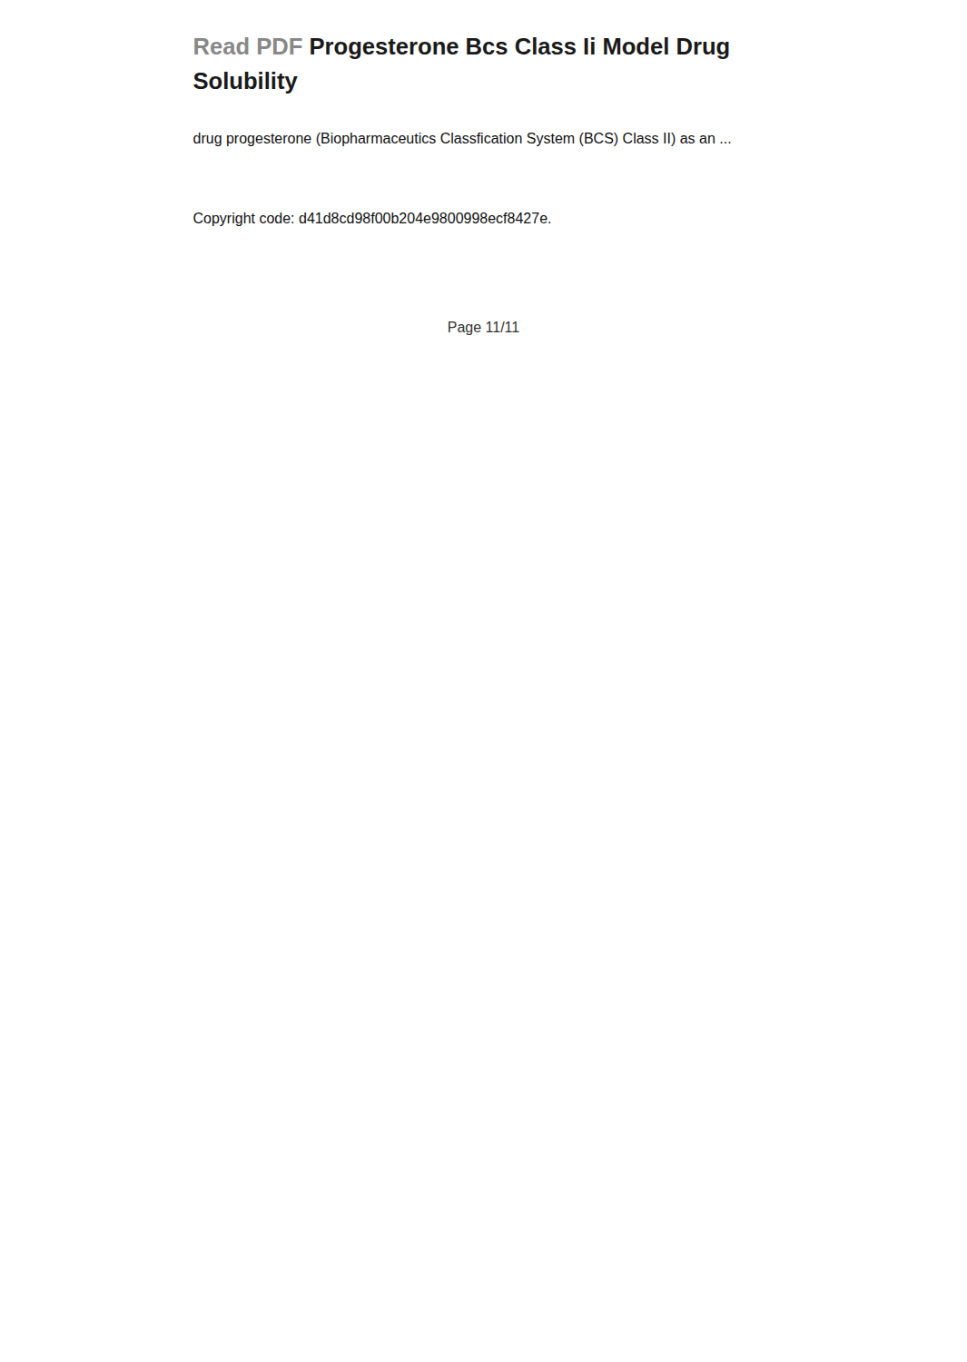Read PDF Progesterone Bcs Class Ii Model Drug Solubility
drug progesterone (Biopharmaceutics Classfication System (BCS) Class II) as an ...
Copyright code: d41d8cd98f00b204e9800998ecf8427e.
Page 11/11